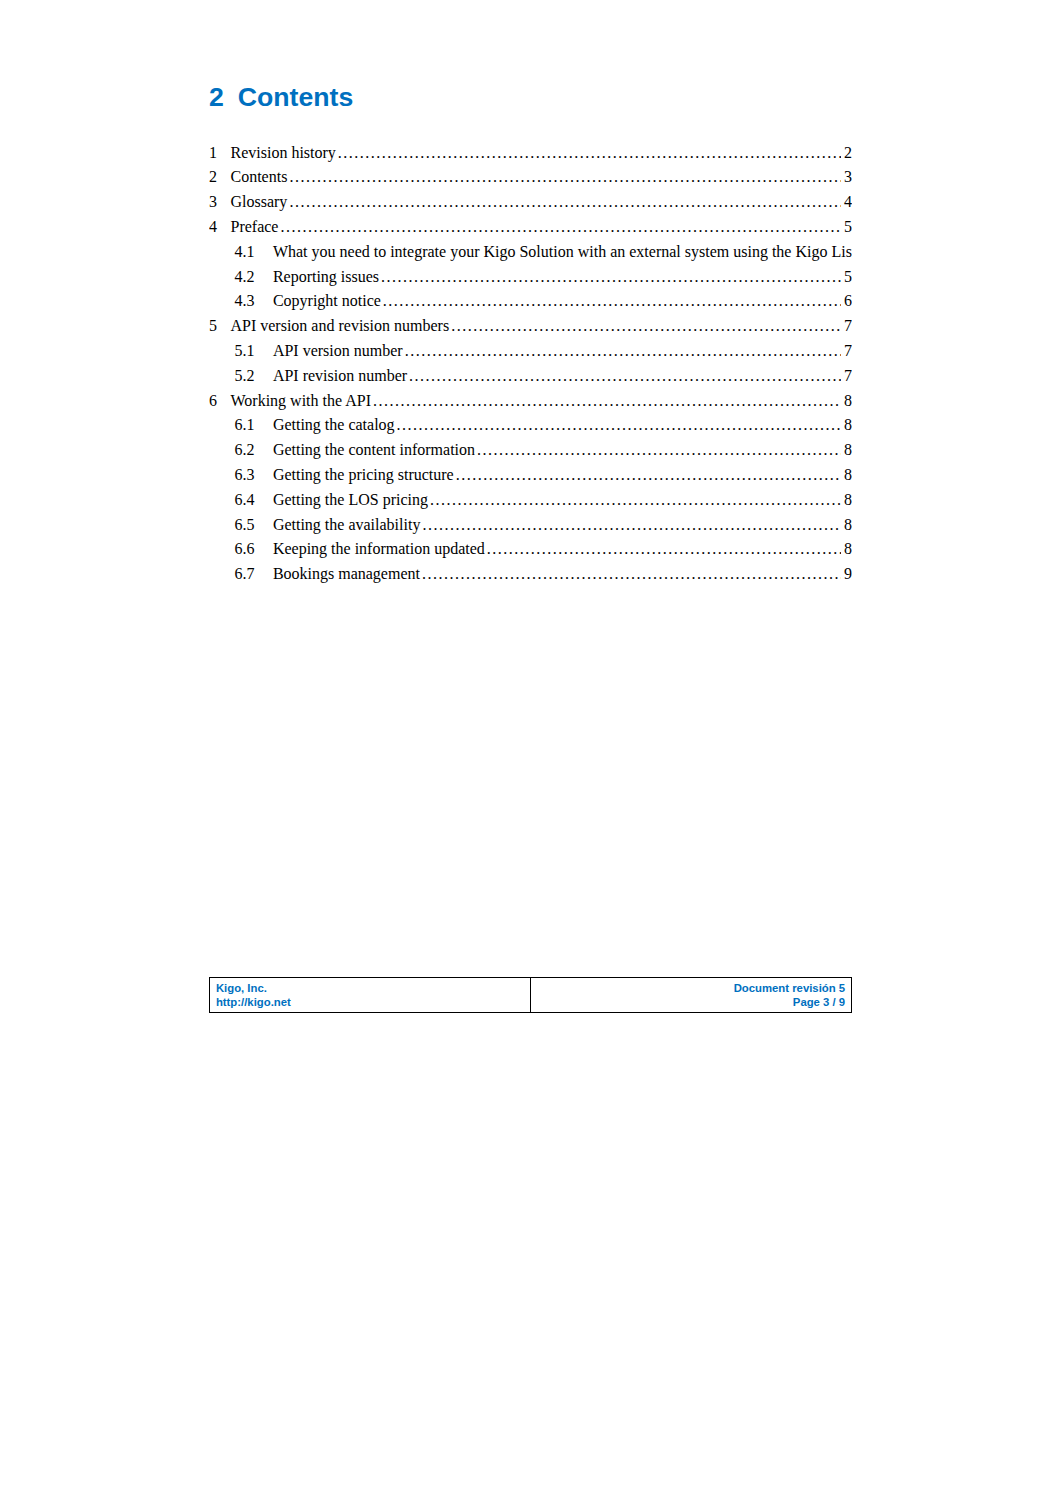2 Contents
1 Revision history ................................................................................................................................ 2
2 Contents ....................................................................................................................................... 3
3 Glossary ....................................................................................................................................... 4
4 Preface ......................................................................................................................................... 5
4.1 What you need to integrate your Kigo Solution with an external system using the Kigo Listing API ................................................................................................................................. 5
4.2 Reporting issues ............................................................................................................. 5
4.3 Copyright notice ............................................................................................................ 6
5 API version and revision numbers ............................................................................................... 7
5.1 API version number ....................................................................................................... 7
5.2 API revision number ..................................................................................................... 7
6 Working with the API ............................................................................................................. 8
6.1 Getting the catalog ......................................................................................................... 8
6.2 Getting the content information ........................................................................................... 8
6.3 Getting the pricing structure ................................................................................................. 8
6.4 Getting the LOS pricing ..................................................................................................... 8
6.5 Getting the availability ....................................................................................................... 8
6.6 Keeping the information updated ......................................................................................... 8
6.7 Bookings management ....................................................................................................... 9
Kigo, Inc.
http://kigo.net
Document revisión 5
Page 3 / 9